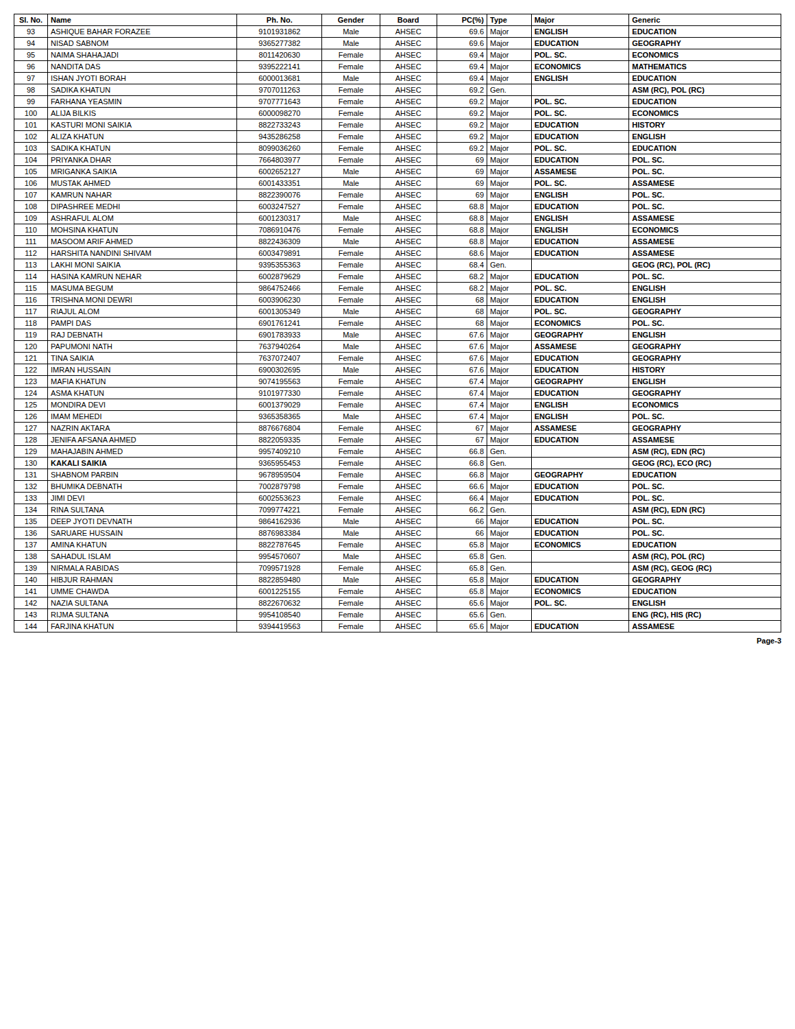| Sl. No. | Name | Ph. No. | Gender | Board | PC(%) | Type | Major | Generic |
| --- | --- | --- | --- | --- | --- | --- | --- | --- |
| 93 | ASHIQUE BAHAR FORAZEE | 9101931862 | Male | AHSEC | 69.6 | Major | ENGLISH | EDUCATION |
| 94 | NISAD SABNOM | 9365277382 | Male | AHSEC | 69.6 | Major | EDUCATION | GEOGRAPHY |
| 95 | NAIMA SHAHAJADI | 8011420630 | Female | AHSEC | 69.4 | Major | POL. SC. | ECONOMICS |
| 96 | NANDITA DAS | 9395222141 | Female | AHSEC | 69.4 | Major | ECONOMICS | MATHEMATICS |
| 97 | ISHAN JYOTI BORAH | 6000013681 | Male | AHSEC | 69.4 | Major | ENGLISH | EDUCATION |
| 98 | SADIKA KHATUN | 9707011263 | Female | AHSEC | 69.2 | Gen. | | ASM (RC), POL (RC) |
| 99 | FARHANA YEASMIN | 9707771643 | Female | AHSEC | 69.2 | Major | POL. SC. | EDUCATION |
| 100 | ALIJA BILKIS | 6000098270 | Female | AHSEC | 69.2 | Major | POL. SC. | ECONOMICS |
| 101 | KASTURI MONI SAIKIA | 8822733243 | Female | AHSEC | 69.2 | Major | EDUCATION | HISTORY |
| 102 | ALIZA KHATUN | 9435286258 | Female | AHSEC | 69.2 | Major | EDUCATION | ENGLISH |
| 103 | SADIKA KHATUN | 8099036260 | Female | AHSEC | 69.2 | Major | POL. SC. | EDUCATION |
| 104 | PRIYANKA DHAR | 7664803977 | Female | AHSEC | 69 | Major | EDUCATION | POL. SC. |
| 105 | MRIGANKA SAIKIA | 6002652127 | Male | AHSEC | 69 | Major | ASSAMESE | POL. SC. |
| 106 | MUSTAK AHMED | 6001433351 | Male | AHSEC | 69 | Major | POL. SC. | ASSAMESE |
| 107 | KAMRUN NAHAR | 8822390076 | Female | AHSEC | 69 | Major | ENGLISH | POL. SC. |
| 108 | DIPASHREE MEDHI | 6003247527 | Female | AHSEC | 68.8 | Major | EDUCATION | POL. SC. |
| 109 | ASHRAFUL ALOM | 6001230317 | Male | AHSEC | 68.8 | Major | ENGLISH | ASSAMESE |
| 110 | MOHSINA KHATUN | 7086910476 | Female | AHSEC | 68.8 | Major | ENGLISH | ECONOMICS |
| 111 | MASOOM ARIF AHMED | 8822436309 | Male | AHSEC | 68.8 | Major | EDUCATION | ASSAMESE |
| 112 | HARSHITA NANDINI SHIVAM | 6003479891 | Female | AHSEC | 68.6 | Major | EDUCATION | ASSAMESE |
| 113 | LAKHI MONI SAIKIA | 9395355363 | Female | AHSEC | 68.4 | Gen. | | GEOG (RC), POL (RC) |
| 114 | HASINA KAMRUN NEHAR | 6002879629 | Female | AHSEC | 68.2 | Major | EDUCATION | POL. SC. |
| 115 | MASUMA BEGUM | 9864752466 | Female | AHSEC | 68.2 | Major | POL. SC. | ENGLISH |
| 116 | TRISHNA MONI DEWRI | 6003906230 | Female | AHSEC | 68 | Major | EDUCATION | ENGLISH |
| 117 | RIAJUL ALOM | 6001305349 | Male | AHSEC | 68 | Major | POL. SC. | GEOGRAPHY |
| 118 | PAMPI DAS | 6901761241 | Female | AHSEC | 68 | Major | ECONOMICS | POL. SC. |
| 119 | RAJ DEBNATH | 6901783933 | Male | AHSEC | 67.6 | Major | GEOGRAPHY | ENGLISH |
| 120 | PAPUMONI NATH | 7637940264 | Male | AHSEC | 67.6 | Major | ASSAMESE | GEOGRAPHY |
| 121 | TINA SAIKIA | 7637072407 | Female | AHSEC | 67.6 | Major | EDUCATION | GEOGRAPHY |
| 122 | IMRAN HUSSAIN | 6900302695 | Male | AHSEC | 67.6 | Major | EDUCATION | HISTORY |
| 123 | MAFIA KHATUN | 9074195563 | Female | AHSEC | 67.4 | Major | GEOGRAPHY | ENGLISH |
| 124 | ASMA KHATUN | 9101977330 | Female | AHSEC | 67.4 | Major | EDUCATION | GEOGRAPHY |
| 125 | MONDIRA DEVI | 6001379029 | Female | AHSEC | 67.4 | Major | ENGLISH | ECONOMICS |
| 126 | IMAM MEHEDI | 9365358365 | Male | AHSEC | 67.4 | Major | ENGLISH | POL. SC. |
| 127 | NAZRIN AKTARA | 8876676804 | Female | AHSEC | 67 | Major | ASSAMESE | GEOGRAPHY |
| 128 | JENIFA AFSANA AHMED | 8822059335 | Female | AHSEC | 67 | Major | EDUCATION | ASSAMESE |
| 129 | MAHAJABIN AHMED | 9957409210 | Female | AHSEC | 66.8 | Gen. | | ASM (RC), EDN (RC) |
| 130 | KAKALI SAIKIA | 9365955453 | Female | AHSEC | 66.8 | Gen. | | GEOG (RC), ECO (RC) |
| 131 | SHABNOM PARBIN | 9678959504 | Female | AHSEC | 66.8 | Major | GEOGRAPHY | EDUCATION |
| 132 | BHUMIKA DEBNATH | 7002879798 | Female | AHSEC | 66.6 | Major | EDUCATION | POL. SC. |
| 133 | JIMI DEVI | 6002553623 | Female | AHSEC | 66.4 | Major | EDUCATION | POL. SC. |
| 134 | RINA SULTANA | 7099774221 | Female | AHSEC | 66.2 | Gen. | | ASM (RC), EDN (RC) |
| 135 | DEEP JYOTI DEVNATH | 9864162936 | Male | AHSEC | 66 | Major | EDUCATION | POL. SC. |
| 136 | SARUARE HUSSAIN | 8876983384 | Male | AHSEC | 66 | Major | EDUCATION | POL. SC. |
| 137 | AMINA KHATUN | 8822787645 | Female | AHSEC | 65.8 | Major | ECONOMICS | EDUCATION |
| 138 | SAHADUL ISLAM | 9954570607 | Male | AHSEC | 65.8 | Gen. | | ASM (RC), POL (RC) |
| 139 | NIRMALA RABIDAS | 7099571928 | Female | AHSEC | 65.8 | Gen. | | ASM (RC), GEOG (RC) |
| 140 | HIBJUR RAHMAN | 8822859480 | Male | AHSEC | 65.8 | Major | EDUCATION | GEOGRAPHY |
| 141 | UMME CHAWDA | 6001225155 | Female | AHSEC | 65.8 | Major | ECONOMICS | EDUCATION |
| 142 | NAZIA SULTANA | 8822670632 | Female | AHSEC | 65.6 | Major | POL. SC. | ENGLISH |
| 143 | RIJMA SULTANA | 9954108540 | Female | AHSEC | 65.6 | Gen. | | ENG (RC), HIS (RC) |
| 144 | FARJINA KHATUN | 9394419563 | Female | AHSEC | 65.6 | Major | EDUCATION | ASSAMESE |
Page-3